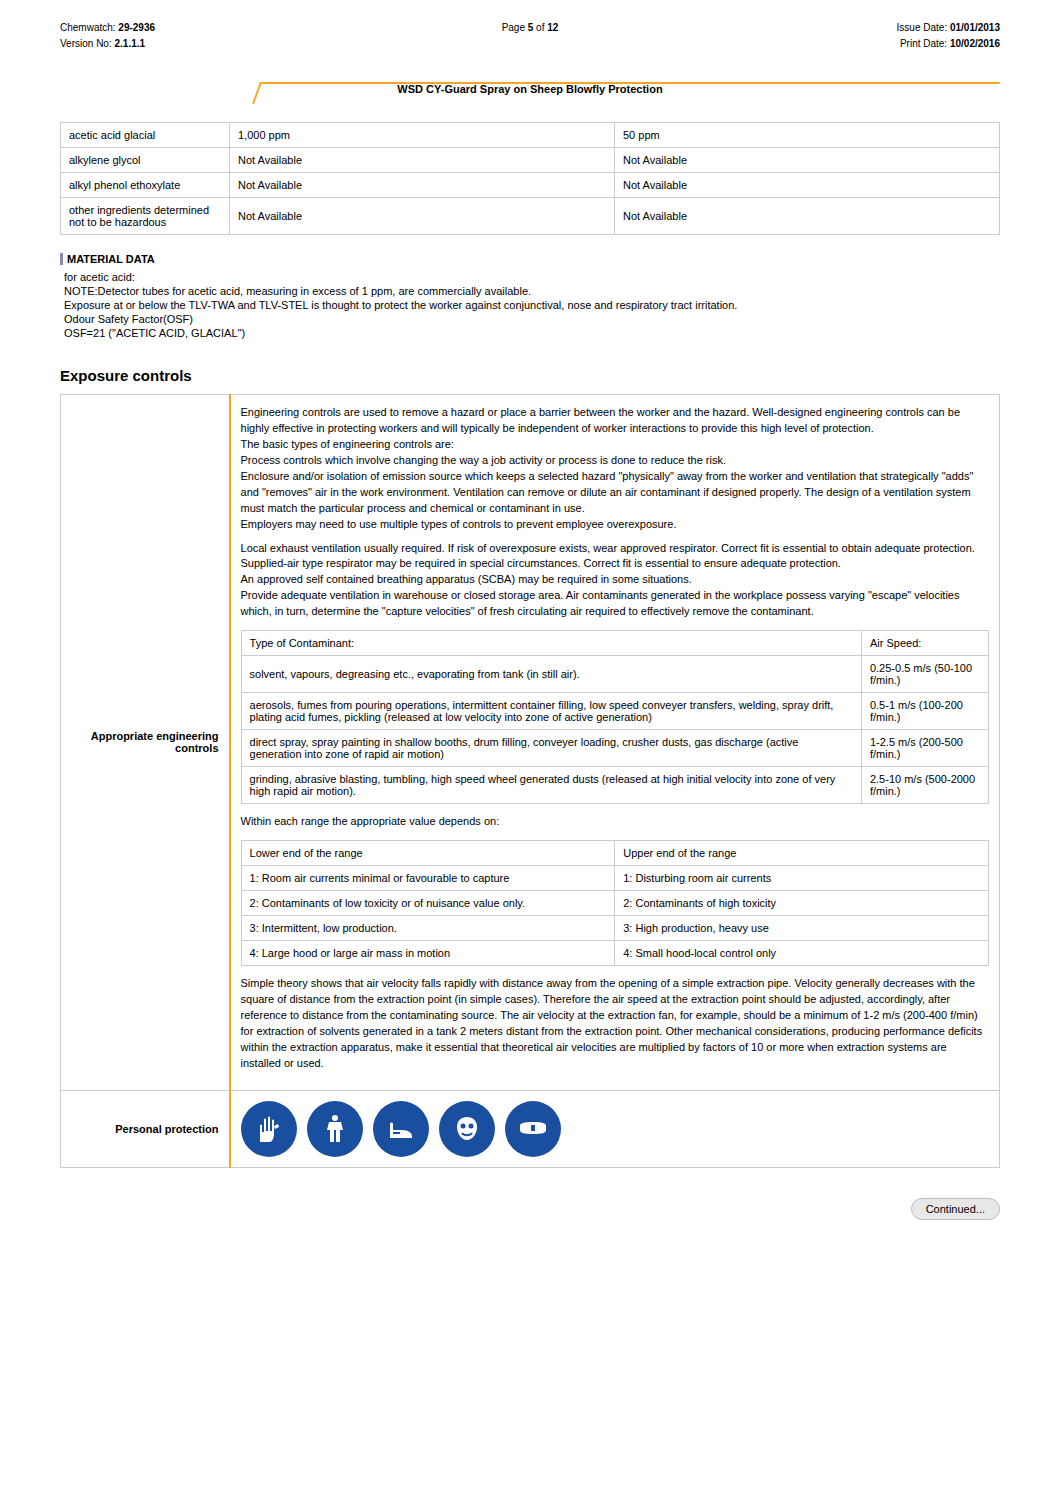Chemwatch: 29-2936
Version No: 2.1.1.1
Page 5 of 12
Issue Date: 01/01/2013
Print Date: 10/02/2016
WSD CY-Guard Spray on Sheep Blowfly Protection
| acetic acid glacial | 1,000 ppm | 50 ppm |
| alkylene glycol | Not Available | Not Available |
| alkyl phenol ethoxylate | Not Available | Not Available |
| other ingredients determined not to be hazardous | Not Available | Not Available |
MATERIAL DATA
for acetic acid:
NOTE:Detector tubes for acetic acid, measuring in excess of 1 ppm, are commercially available.
Exposure at or below the TLV-TWA and TLV-STEL is thought to protect the worker against conjunctival, nose and respiratory tract irritation.
Odour Safety Factor(OSF)
OSF=21 ("ACETIC ACID, GLACIAL")
Exposure controls
| Appropriate engineering controls | Engineering controls are used to remove a hazard or place a barrier between the worker and the hazard. Well-designed engineering controls can be highly effective in protecting workers and will typically be independent of worker interactions to provide this high level of protection. The basic types of engineering controls are: Process controls which involve changing the way a job activity or process is done to reduce the risk. Enclosure and/or isolation of emission source which keeps a selected hazard "physically" away from the worker and ventilation that strategically "adds" and "removes" air in the work environment. Ventilation can remove or dilute an air contaminant if designed properly. The design of a ventilation system must match the particular process and chemical or contaminant in use. Employers may need to use multiple types of controls to prevent employee overexposure. Local exhaust ventilation usually required. If risk of overexposure exists, wear approved respirator. Correct fit is essential to obtain adequate protection. Supplied-air type respirator may be required in special circumstances. Correct fit is essential to ensure adequate protection. An approved self contained breathing apparatus (SCBA) may be required in some situations. Provide adequate ventilation in warehouse or closed storage area. Air contaminants generated in the workplace possess varying "escape" velocities which, in turn, determine the "capture velocities" of fresh circulating air required to effectively remove the contaminant. / Type of Contaminant: / Air Speed: / / solvent, vapours, degreasing etc., evaporating from tank (in still air). / 0.25-0.5 m/s (50-100 f/min.) / / aerosols, fumes from pouring operations, intermittent container filling, low speed conveyer transfers, welding, spray drift, plating acid fumes, pickling (released at low velocity into zone of active generation) / 0.5-1 m/s (100-200 f/min.) / / direct spray, spray painting in shallow booths, drum filling, conveyer loading, crusher dusts, gas discharge (active generation into zone of rapid air motion) / 1-2.5 m/s (200-500 f/min.) / / grinding, abrasive blasting, tumbling, high speed wheel generated dusts (released at high initial velocity into zone of very high rapid air motion). / 2.5-10 m/s (500-2000 f/min.) / Within each range the appropriate value depends on: / Lower end of the range / Upper end of the range / / 1: Room air currents minimal or favourable to capture / 1: Disturbing room air currents / / 2: Contaminants of low toxicity or of nuisance value only. / 2: Contaminants of high toxicity / / 3: Intermittent, low production. / 3: High production, heavy use / / 4: Large hood or large air mass in motion / 4: Small hood-local control only / Simple theory shows that air velocity falls rapidly with distance away from the opening of a simple extraction pipe. Velocity generally decreases with the square of distance from the extraction point (in simple cases). Therefore the air speed at the extraction point should be adjusted, accordingly, after reference to distance from the contaminating source. The air velocity at the extraction fan, for example, should be a minimum of 1-2 m/s (200-400 f/min) for extraction of solvents generated in a tank 2 meters distant from the extraction point. Other mechanical considerations, producing performance deficits within the extraction apparatus, make it essential that theoretical air velocities are multiplied by factors of 10 or more when extraction systems are installed or used. |
| Personal protection | |
Continued...